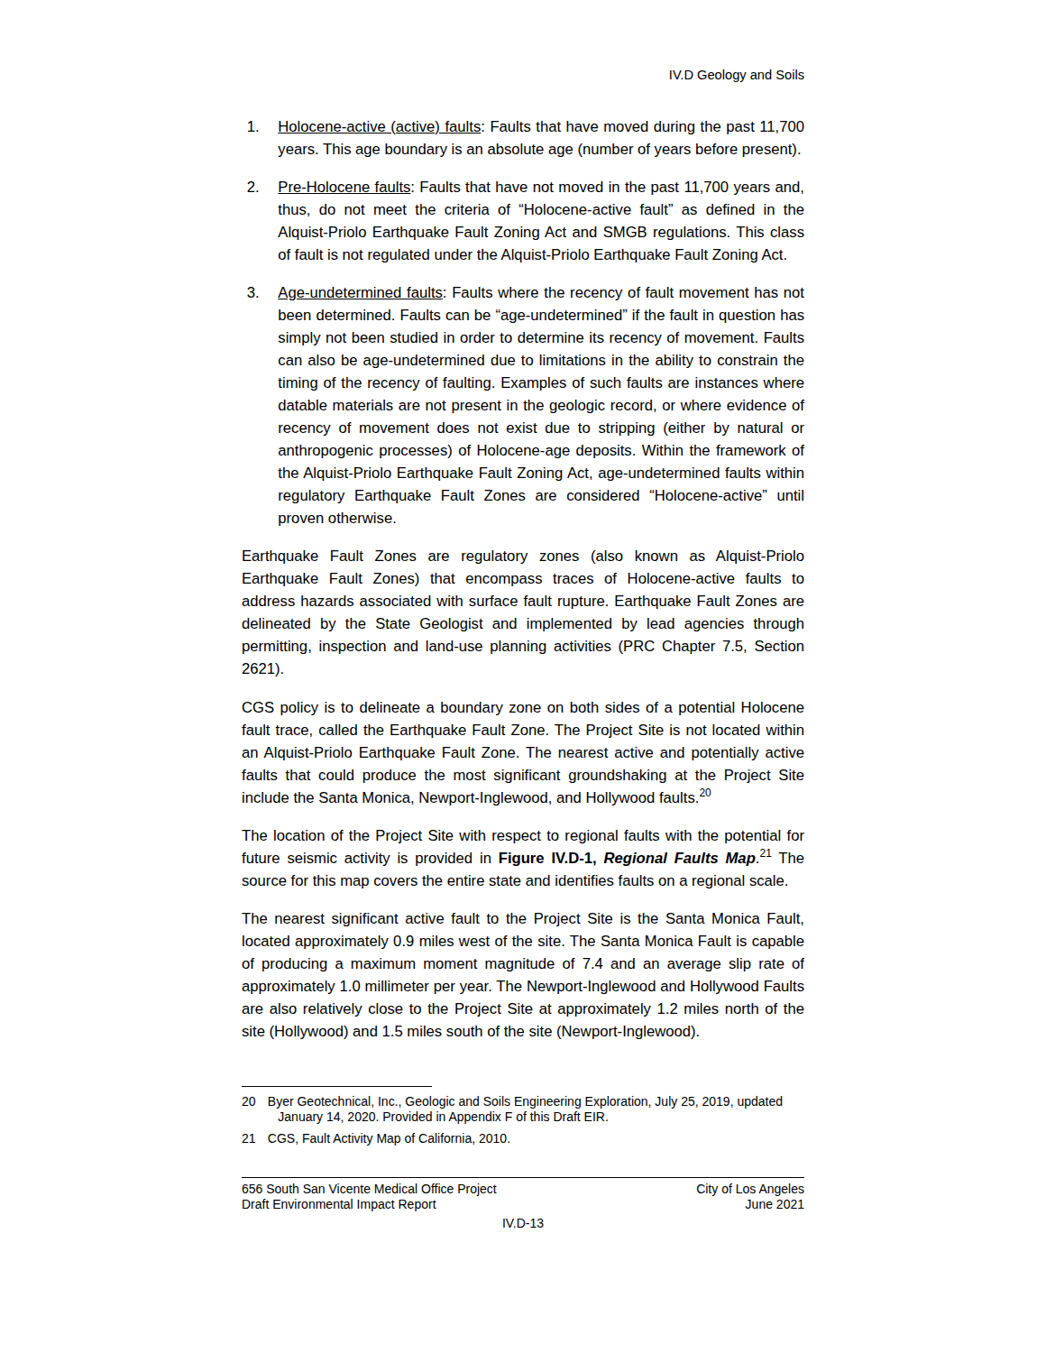IV.D Geology and Soils
Holocene-active (active) faults: Faults that have moved during the past 11,700 years. This age boundary is an absolute age (number of years before present).
Pre-Holocene faults: Faults that have not moved in the past 11,700 years and, thus, do not meet the criteria of “Holocene-active fault” as defined in the Alquist-Priolo Earthquake Fault Zoning Act and SMGB regulations. This class of fault is not regulated under the Alquist-Priolo Earthquake Fault Zoning Act.
Age-undetermined faults: Faults where the recency of fault movement has not been determined. Faults can be “age-undetermined” if the fault in question has simply not been studied in order to determine its recency of movement. Faults can also be age-undetermined due to limitations in the ability to constrain the timing of the recency of faulting. Examples of such faults are instances where datable materials are not present in the geologic record, or where evidence of recency of movement does not exist due to stripping (either by natural or anthropogenic processes) of Holocene-age deposits. Within the framework of the Alquist-Priolo Earthquake Fault Zoning Act, age-undetermined faults within regulatory Earthquake Fault Zones are considered “Holocene-active” until proven otherwise.
Earthquake Fault Zones are regulatory zones (also known as Alquist-Priolo Earthquake Fault Zones) that encompass traces of Holocene-active faults to address hazards associated with surface fault rupture. Earthquake Fault Zones are delineated by the State Geologist and implemented by lead agencies through permitting, inspection and land-use planning activities (PRC Chapter 7.5, Section 2621).
CGS policy is to delineate a boundary zone on both sides of a potential Holocene fault trace, called the Earthquake Fault Zone. The Project Site is not located within an Alquist-Priolo Earthquake Fault Zone. The nearest active and potentially active faults that could produce the most significant groundshaking at the Project Site include the Santa Monica, Newport-Inglewood, and Hollywood faults.20
The location of the Project Site with respect to regional faults with the potential for future seismic activity is provided in Figure IV.D-1, Regional Faults Map.21 The source for this map covers the entire state and identifies faults on a regional scale.
The nearest significant active fault to the Project Site is the Santa Monica Fault, located approximately 0.9 miles west of the site. The Santa Monica Fault is capable of producing a maximum moment magnitude of 7.4 and an average slip rate of approximately 1.0 millimeter per year. The Newport-Inglewood and Hollywood Faults are also relatively close to the Project Site at approximately 1.2 miles north of the site (Hollywood) and 1.5 miles south of the site (Newport-Inglewood).
20 Byer Geotechnical, Inc., Geologic and Soils Engineering Exploration, July 25, 2019, updated January 14, 2020. Provided in Appendix F of this Draft EIR.
21 CGS, Fault Activity Map of California, 2010.
656 South San Vicente Medical Office Project
Draft Environmental Impact Report
City of Los Angeles
June 2021
IV.D-13